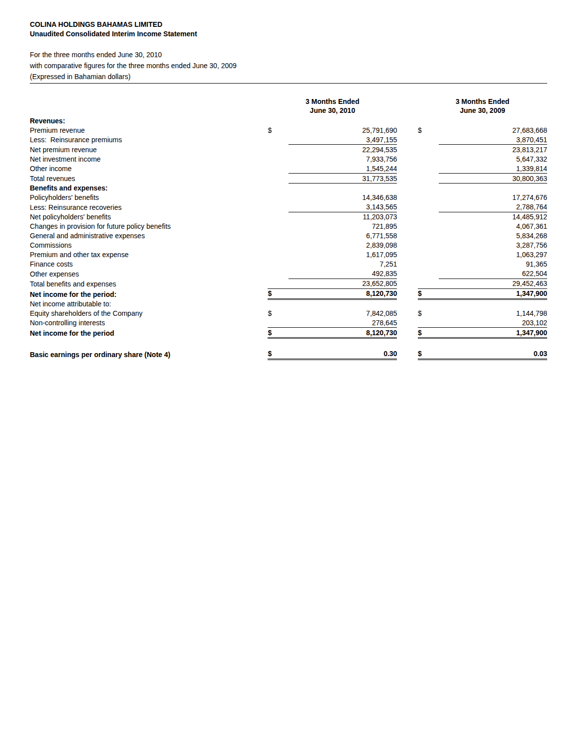COLINA HOLDINGS BAHAMAS LIMITED
Unaudited Consolidated Interim Income Statement
For the three months ended June 30, 2010
with comparative figures for the three months ended June 30, 2009
(Expressed in Bahamian dollars)
| | 3 Months Ended June 30, 2010 | | 3 Months Ended June 30, 2009 |
| Revenues: | | | | | |
| Premium revenue | $ | 25,791,690 | | $ | 27,683,668 |
| Less: Reinsurance premiums | | 3,497,155 | | | 3,870,451 |
| Net premium revenue | | 22,294,535 | | | 23,813,217 |
| Net investment income | | 7,933,756 | | | 5,647,332 |
| Other income | | 1,545,244 | | | 1,339,814 |
| Total revenues | | 31,773,535 | | | 30,800,363 |
| Benefits and expenses: | | | | | |
| Policyholders' benefits | | 14,346,638 | | | 17,274,676 |
| Less: Reinsurance recoveries | | 3,143,565 | | | 2,788,764 |
| Net policyholders' benefits | | 11,203,073 | | | 14,485,912 |
| Changes in provision for future policy benefits | | 721,895 | | | 4,067,361 |
| General and administrative expenses | | 6,771,558 | | | 5,834,268 |
| Commissions | | 2,839,098 | | | 3,287,756 |
| Premium and other tax expense | | 1,617,095 | | | 1,063,297 |
| Finance costs | | 7,251 | | | 91,365 |
| Other expenses | | 492,835 | | | 622,504 |
| Total benefits and expenses | | 23,652,805 | | | 29,452,463 |
| Net income for the period: | $ | 8,120,730 | | $ | 1,347,900 |
| Net income attributable to: | | | | | |
| Equity shareholders of the Company | $ | 7,842,085 | | $ | 1,144,798 |
| Non-controlling interests | | 278,645 | | | 203,102 |
| Net income for the period | $ | 8,120,730 | | $ | 1,347,900 |
| Basic earnings per ordinary share (Note 4) | $ | 0.30 | | $ | 0.03 |